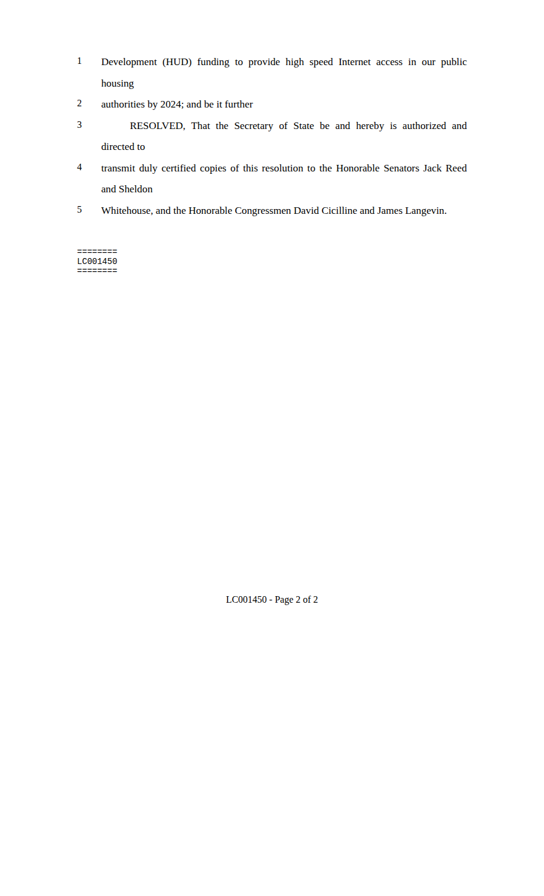| 1 | Development (HUD) funding to provide high speed Internet access in our public housing |
| 2 | authorities by 2024; and be it further |
| 3 | RESOLVED, That the Secretary of State be and hereby is authorized and directed to |
| 4 | transmit duly certified copies of this resolution to the Honorable Senators Jack Reed and Sheldon |
| 5 | Whitehouse, and the Honorable Congressmen David Cicilline and James Langevin. |
========
LC001450
========
LC001450 - Page 2 of 2